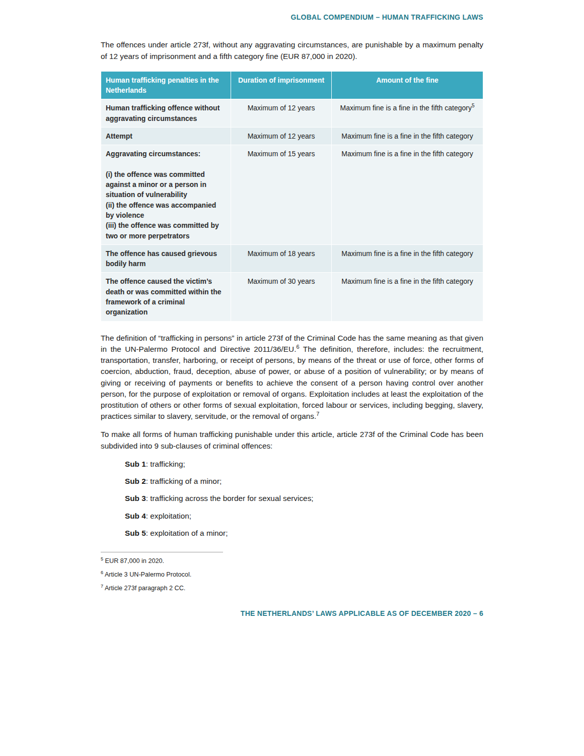Global Compendium – Human Trafficking Laws
The offences under article 273f, without any aggravating circumstances, are punishable by a maximum penalty of 12 years of imprisonment and a fifth category fine (EUR 87,000 in 2020).
| Human trafficking penalties in the Netherlands | Duration of imprisonment | Amount of the fine |
| --- | --- | --- |
| Human trafficking offence without aggravating circumstances | Maximum of 12 years | Maximum fine is a fine in the fifth category 5 |
| Attempt | Maximum of 12 years | Maximum fine is a fine in the fifth category |
| Aggravating circumstances: (i) the offence was committed against a minor or a person in situation of vulnerability (ii) the offence was accompanied by violence (iii) the offence was committed by two or more perpetrators | Maximum of 15 years | Maximum fine is a fine in the fifth category |
| The offence has caused grievous bodily harm | Maximum of 18 years | Maximum fine is a fine in the fifth category |
| The offence caused the victim’s death or was committed within the framework of a criminal organization | Maximum of 30 years | Maximum fine is a fine in the fifth category |
The definition of “trafficking in persons” in article 273f of the Criminal Code has the same meaning as that given in the UN-Palermo Protocol and Directive 2011/36/EU.6 The definition, therefore, includes: the recruitment, transportation, transfer, harboring, or receipt of persons, by means of the threat or use of force, other forms of coercion, abduction, fraud, deception, abuse of power, or abuse of a position of vulnerability; or by means of giving or receiving of payments or benefits to achieve the consent of a person having control over another person, for the purpose of exploitation or removal of organs. Exploitation includes at least the exploitation of the prostitution of others or other forms of sexual exploitation, forced labour or services, including begging, slavery, practices similar to slavery, servitude, or the removal of organs.7
To make all forms of human trafficking punishable under this article, article 273f of the Criminal Code has been subdivided into 9 sub-clauses of criminal offences:
Sub 1: trafficking;
Sub 2: trafficking of a minor;
Sub 3: trafficking across the border for sexual services;
Sub 4: exploitation;
Sub 5: exploitation of a minor;
5 EUR 87,000 in 2020.
6 Article 3 UN-Palermo Protocol.
7 Article 273f paragraph 2 CC.
The Netherlands’ laws applicable as of December 2020 – 6